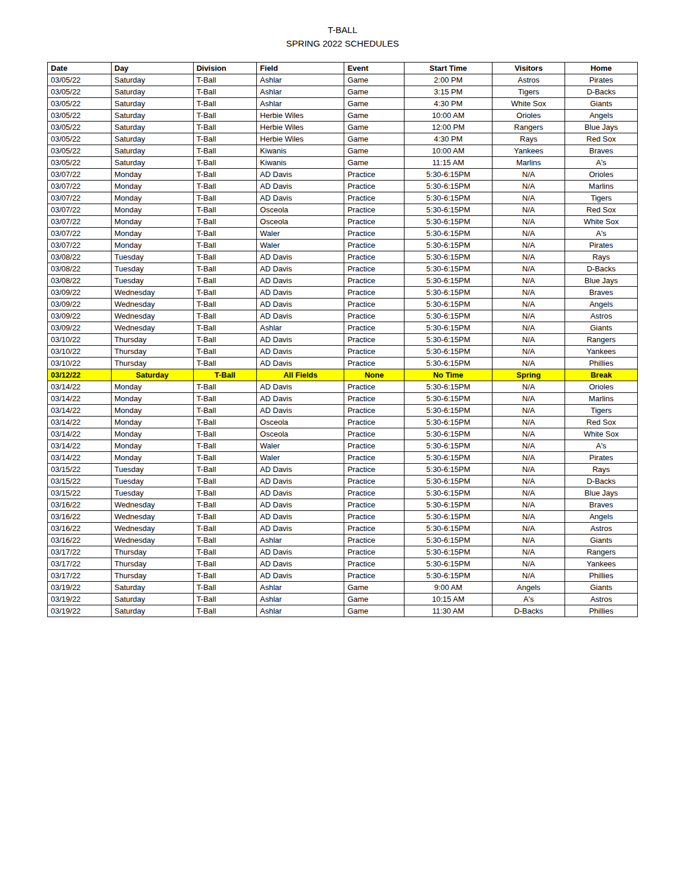T-BALL
SPRING 2022 SCHEDULES
| Date | Day | Division | Field | Event | Start Time | Visitors | Home |
| --- | --- | --- | --- | --- | --- | --- | --- |
| 03/05/22 | Saturday | T-Ball | Ashlar | Game | 2:00 PM | Astros | Pirates |
| 03/05/22 | Saturday | T-Ball | Ashlar | Game | 3:15 PM | Tigers | D-Backs |
| 03/05/22 | Saturday | T-Ball | Ashlar | Game | 4:30 PM | White Sox | Giants |
| 03/05/22 | Saturday | T-Ball | Herbie Wiles | Game | 10:00 AM | Orioles | Angels |
| 03/05/22 | Saturday | T-Ball | Herbie Wiles | Game | 12:00 PM | Rangers | Blue Jays |
| 03/05/22 | Saturday | T-Ball | Herbie Wiles | Game | 4:30 PM | Rays | Red Sox |
| 03/05/22 | Saturday | T-Ball | Kiwanis | Game | 10:00 AM | Yankees | Braves |
| 03/05/22 | Saturday | T-Ball | Kiwanis | Game | 11:15 AM | Marlins | A's |
| 03/07/22 | Monday | T-Ball | AD Davis | Practice | 5:30-6:15PM | N/A | Orioles |
| 03/07/22 | Monday | T-Ball | AD Davis | Practice | 5:30-6:15PM | N/A | Marlins |
| 03/07/22 | Monday | T-Ball | AD Davis | Practice | 5:30-6:15PM | N/A | Tigers |
| 03/07/22 | Monday | T-Ball | Osceola | Practice | 5:30-6:15PM | N/A | Red Sox |
| 03/07/22 | Monday | T-Ball | Osceola | Practice | 5:30-6:15PM | N/A | White Sox |
| 03/07/22 | Monday | T-Ball | Waler | Practice | 5:30-6:15PM | N/A | A's |
| 03/07/22 | Monday | T-Ball | Waler | Practice | 5:30-6:15PM | N/A | Pirates |
| 03/08/22 | Tuesday | T-Ball | AD Davis | Practice | 5:30-6:15PM | N/A | Rays |
| 03/08/22 | Tuesday | T-Ball | AD Davis | Practice | 5:30-6:15PM | N/A | D-Backs |
| 03/08/22 | Tuesday | T-Ball | AD Davis | Practice | 5:30-6:15PM | N/A | Blue Jays |
| 03/09/22 | Wednesday | T-Ball | AD Davis | Practice | 5:30-6:15PM | N/A | Braves |
| 03/09/22 | Wednesday | T-Ball | AD Davis | Practice | 5:30-6:15PM | N/A | Angels |
| 03/09/22 | Wednesday | T-Ball | AD Davis | Practice | 5:30-6:15PM | N/A | Astros |
| 03/09/22 | Wednesday | T-Ball | Ashlar | Practice | 5:30-6:15PM | N/A | Giants |
| 03/10/22 | Thursday | T-Ball | AD Davis | Practice | 5:30-6:15PM | N/A | Rangers |
| 03/10/22 | Thursday | T-Ball | AD Davis | Practice | 5:30-6:15PM | N/A | Yankees |
| 03/10/22 | Thursday | T-Ball | AD Davis | Practice | 5:30-6:15PM | N/A | Phillies |
| 03/12/22 | Saturday | T-Ball | All Fields | None | No Time | Spring | Break |
| 03/14/22 | Monday | T-Ball | AD Davis | Practice | 5:30-6:15PM | N/A | Orioles |
| 03/14/22 | Monday | T-Ball | AD Davis | Practice | 5:30-6:15PM | N/A | Marlins |
| 03/14/22 | Monday | T-Ball | AD Davis | Practice | 5:30-6:15PM | N/A | Tigers |
| 03/14/22 | Monday | T-Ball | Osceola | Practice | 5:30-6:15PM | N/A | Red Sox |
| 03/14/22 | Monday | T-Ball | Osceola | Practice | 5:30-6:15PM | N/A | White Sox |
| 03/14/22 | Monday | T-Ball | Waler | Practice | 5:30-6:15PM | N/A | A's |
| 03/14/22 | Monday | T-Ball | Waler | Practice | 5:30-6:15PM | N/A | Pirates |
| 03/15/22 | Tuesday | T-Ball | AD Davis | Practice | 5:30-6:15PM | N/A | Rays |
| 03/15/22 | Tuesday | T-Ball | AD Davis | Practice | 5:30-6:15PM | N/A | D-Backs |
| 03/15/22 | Tuesday | T-Ball | AD Davis | Practice | 5:30-6:15PM | N/A | Blue Jays |
| 03/16/22 | Wednesday | T-Ball | AD Davis | Practice | 5:30-6:15PM | N/A | Braves |
| 03/16/22 | Wednesday | T-Ball | AD Davis | Practice | 5:30-6:15PM | N/A | Angels |
| 03/16/22 | Wednesday | T-Ball | AD Davis | Practice | 5:30-6:15PM | N/A | Astros |
| 03/16/22 | Wednesday | T-Ball | Ashlar | Practice | 5:30-6:15PM | N/A | Giants |
| 03/17/22 | Thursday | T-Ball | AD Davis | Practice | 5:30-6:15PM | N/A | Rangers |
| 03/17/22 | Thursday | T-Ball | AD Davis | Practice | 5:30-6:15PM | N/A | Yankees |
| 03/17/22 | Thursday | T-Ball | AD Davis | Practice | 5:30-6:15PM | N/A | Phillies |
| 03/19/22 | Saturday | T-Ball | Ashlar | Game | 9:00 AM | Angels | Giants |
| 03/19/22 | Saturday | T-Ball | Ashlar | Game | 10:15 AM | A's | Astros |
| 03/19/22 | Saturday | T-Ball | Ashlar | Game | 11:30 AM | D-Backs | Phillies |